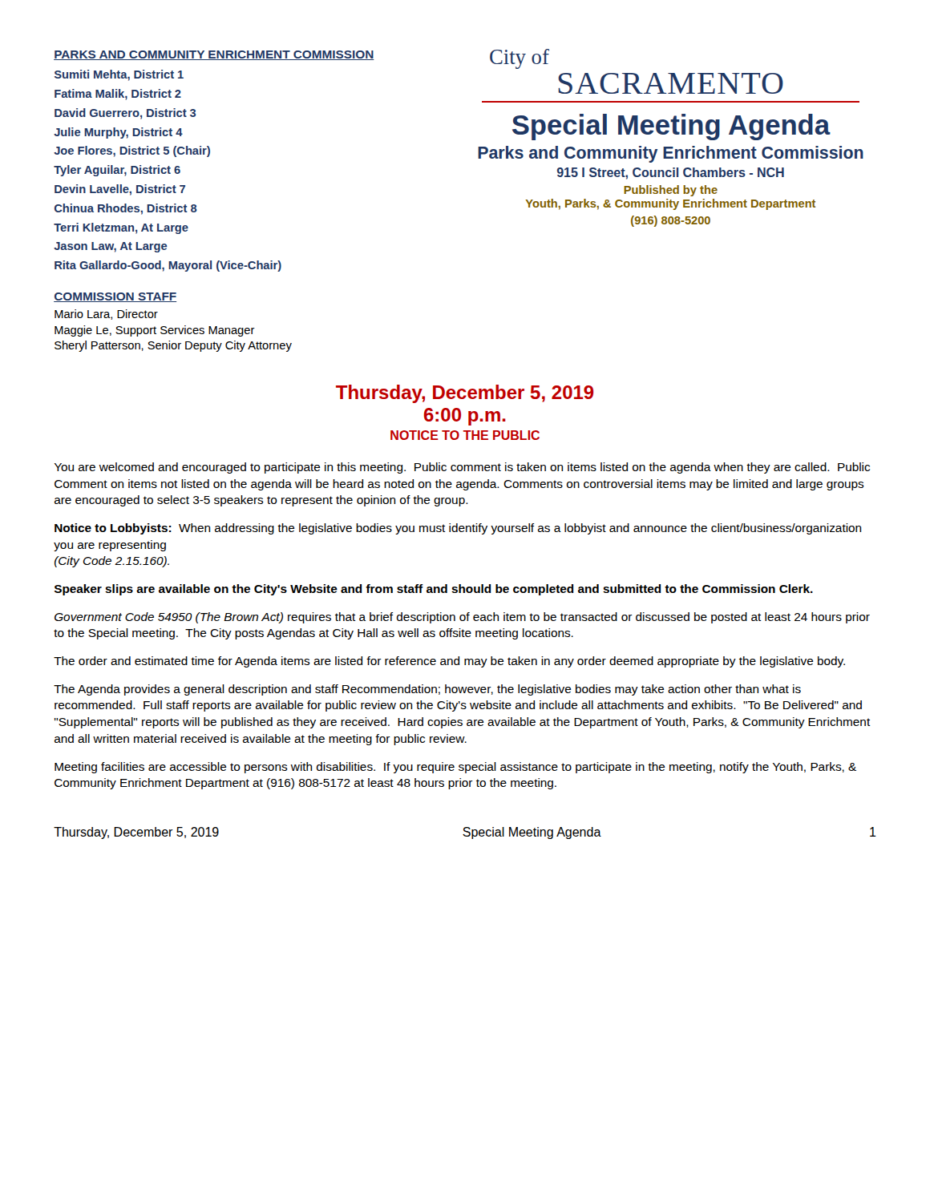PARKS AND COMMUNITY ENRICHMENT COMMISSION
Sumiti Mehta, District 1
Fatima Malik, District 2
David Guerrero, District 3
Julie Murphy, District 4
Joe Flores, District 5 (Chair)
Tyler Aguilar, District 6
Devin Lavelle, District 7
Chinua Rhodes, District 8
Terri Kletzman, At Large
Jason Law, At Large
Rita Gallardo-Good, Mayoral (Vice-Chair)
COMMISSION STAFF
Mario Lara, Director
Maggie Le, Support Services Manager
Sheryl Patterson, Senior Deputy City Attorney
City of SACRAMENTO
Special Meeting Agenda
Parks and Community Enrichment Commission
915 I Street, Council Chambers - NCH
Published by the
Youth, Parks, & Community Enrichment Department
(916) 808-5200
Thursday, December 5, 2019
6:00 p.m.
NOTICE TO THE PUBLIC
You are welcomed and encouraged to participate in this meeting. Public comment is taken on items listed on the agenda when they are called. Public Comment on items not listed on the agenda will be heard as noted on the agenda. Comments on controversial items may be limited and large groups are encouraged to select 3-5 speakers to represent the opinion of the group.
Notice to Lobbyists: When addressing the legislative bodies you must identify yourself as a lobbyist and announce the client/business/organization you are representing
(City Code 2.15.160).
Speaker slips are available on the City's Website and from staff and should be completed and submitted to the Commission Clerk.
Government Code 54950 (The Brown Act) requires that a brief description of each item to be transacted or discussed be posted at least 24 hours prior to the Special meeting. The City posts Agendas at City Hall as well as offsite meeting locations.
The order and estimated time for Agenda items are listed for reference and may be taken in any order deemed appropriate by the legislative body.
The Agenda provides a general description and staff Recommendation; however, the legislative bodies may take action other than what is recommended. Full staff reports are available for public review on the City's website and include all attachments and exhibits. "To Be Delivered" and "Supplemental" reports will be published as they are received. Hard copies are available at the Department of Youth, Parks, & Community Enrichment and all written material received is available at the meeting for public review.
Meeting facilities are accessible to persons with disabilities. If you require special assistance to participate in the meeting, notify the Youth, Parks, & Community Enrichment Department at (916) 808-5172 at least 48 hours prior to the meeting.
Thursday, December 5, 2019
Special Meeting Agenda
1